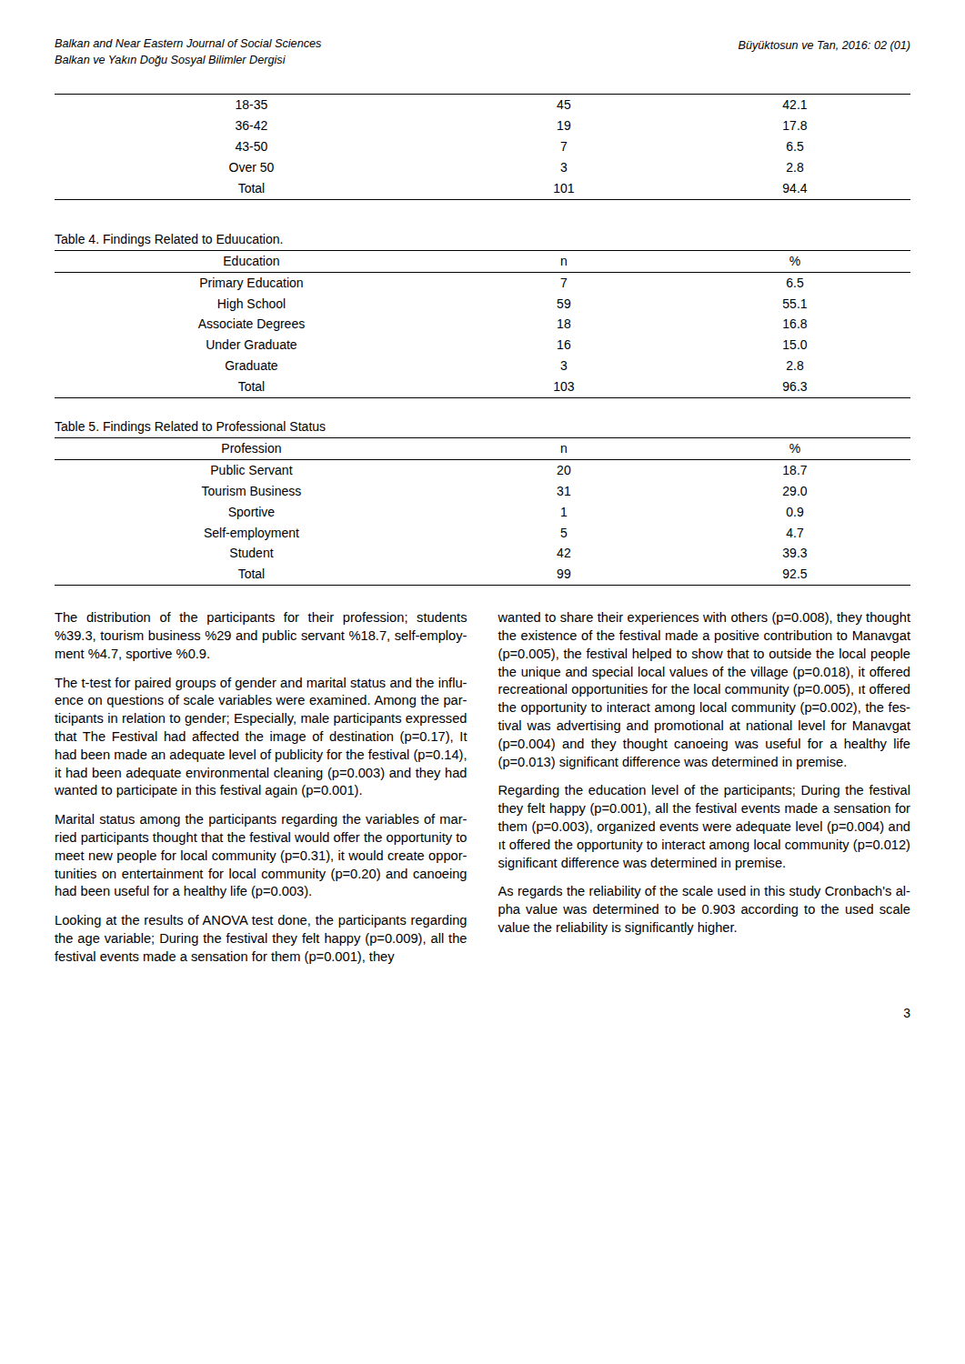Balkan and Near Eastern Journal of Social Sciences
Balkan ve Yakın Doğu Sosyal Bilimler Dergisi
Büyüktosun ve Tan, 2016: 02 (01)
| 18-35 | 45 | 42.1 |
| 36-42 | 19 | 17.8 |
| 43-50 | 7 | 6.5 |
| Over 50 | 3 | 2.8 |
| Total | 101 | 94.4 |
Table 4. Findings Related to Eduucation.
| Education | n | % |
| Primary Education | 7 | 6.5 |
| High School | 59 | 55.1 |
| Associate Degrees | 18 | 16.8 |
| Under Graduate | 16 | 15.0 |
| Graduate | 3 | 2.8 |
| Total | 103 | 96.3 |
Table 5. Findings Related to Professional Status
| Profession | n | % |
| Public Servant | 20 | 18.7 |
| Tourism Business | 31 | 29.0 |
| Sportive | 1 | 0.9 |
| Self-employment | 5 | 4.7 |
| Student | 42 | 39.3 |
| Total | 99 | 92.5 |
The distribution of the participants for their profession; students %39.3, tourism business %29 and public servant %18.7, self-employment %4.7, sportive %0.9.
The t-test for paired groups of gender and marital status and the influence on questions of scale variables were examined. Among the participants in relation to gender; Especially, male participants expressed that The Festival had affected the image of destination (p=0.17), It had been made an adequate level of publicity for the festival (p=0.14), it had been adequate environmental cleaning (p=0.003) and they had wanted to participate in this festival again (p=0.001).
Marital status among the participants regarding the variables of married participants thought that the festival would offer the opportunity to meet new people for local community (p=0.31), it would create opportunities on entertainment for local community (p=0.20) and canoeing had been useful for a healthy life (p=0.003).
Looking at the results of ANOVA test done, the participants regarding the age variable; During the festival they felt happy (p=0.009), all the festival events made a sensation for them (p=0.001), they
wanted to share their experiences with others (p=0.008), they thought the existence of the festival made a positive contribution to Manavgat (p=0.005), the festival helped to show that to outside the local people the unique and special local values of the village (p=0.018), it offered recreational opportunities for the local community (p=0.005), ıt offered the opportunity to interact among local community (p=0.002), the festival was advertising and promotional at national level for Manavgat (p=0.004) and they thought canoeing was useful for a healthy life (p=0.013) significant difference was determined in premise.
Regarding the education level of the participants; During the festival they felt happy (p=0.001), all the festival events made a sensation for them (p=0.003), organized events were adequate level (p=0.004) and ıt offered the opportunity to interact among local community (p=0.012) significant difference was determined in premise.
As regards the reliability of the scale used in this study Cronbach's alpha value was determined to be 0.903 according to the used scale value the reliability is significantly higher.
3